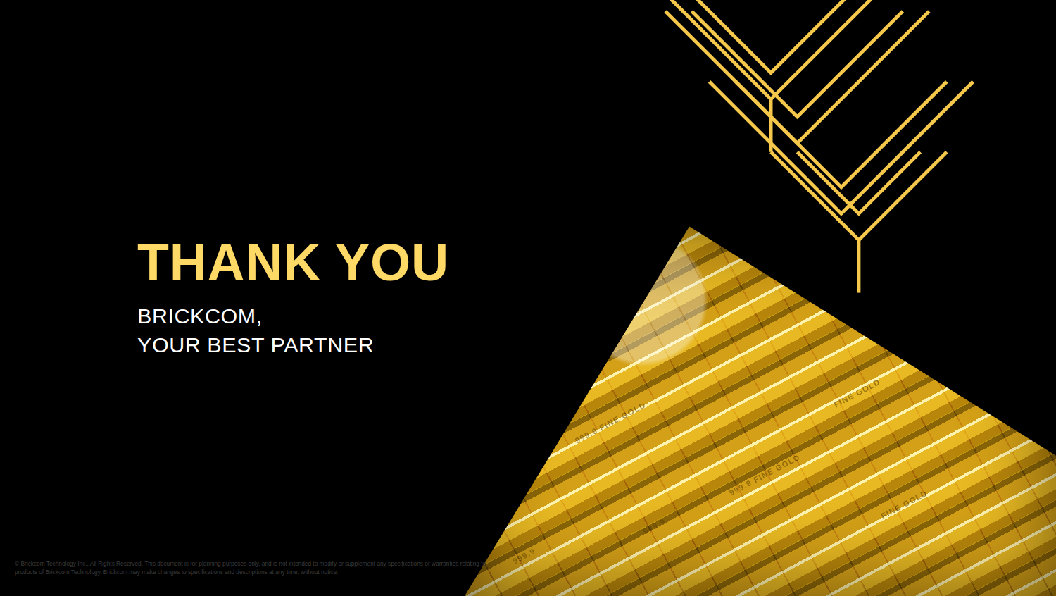999.9 FINE GOLD 999.9 FINE GOLD FINE GOLD 999.9 FINE GOLD 999.9
THANK YOU
BRICKCOM,
YOUR BEST PARTNER
© Brickcom Technology Inc., All Rights Reserved. This document is for planning purposes only, and is not intended to modify or supplement any specifications or warranties relating to products of Brickcom Technology. Brickcom may make changes to specifications and descriptions at any time, without notice.